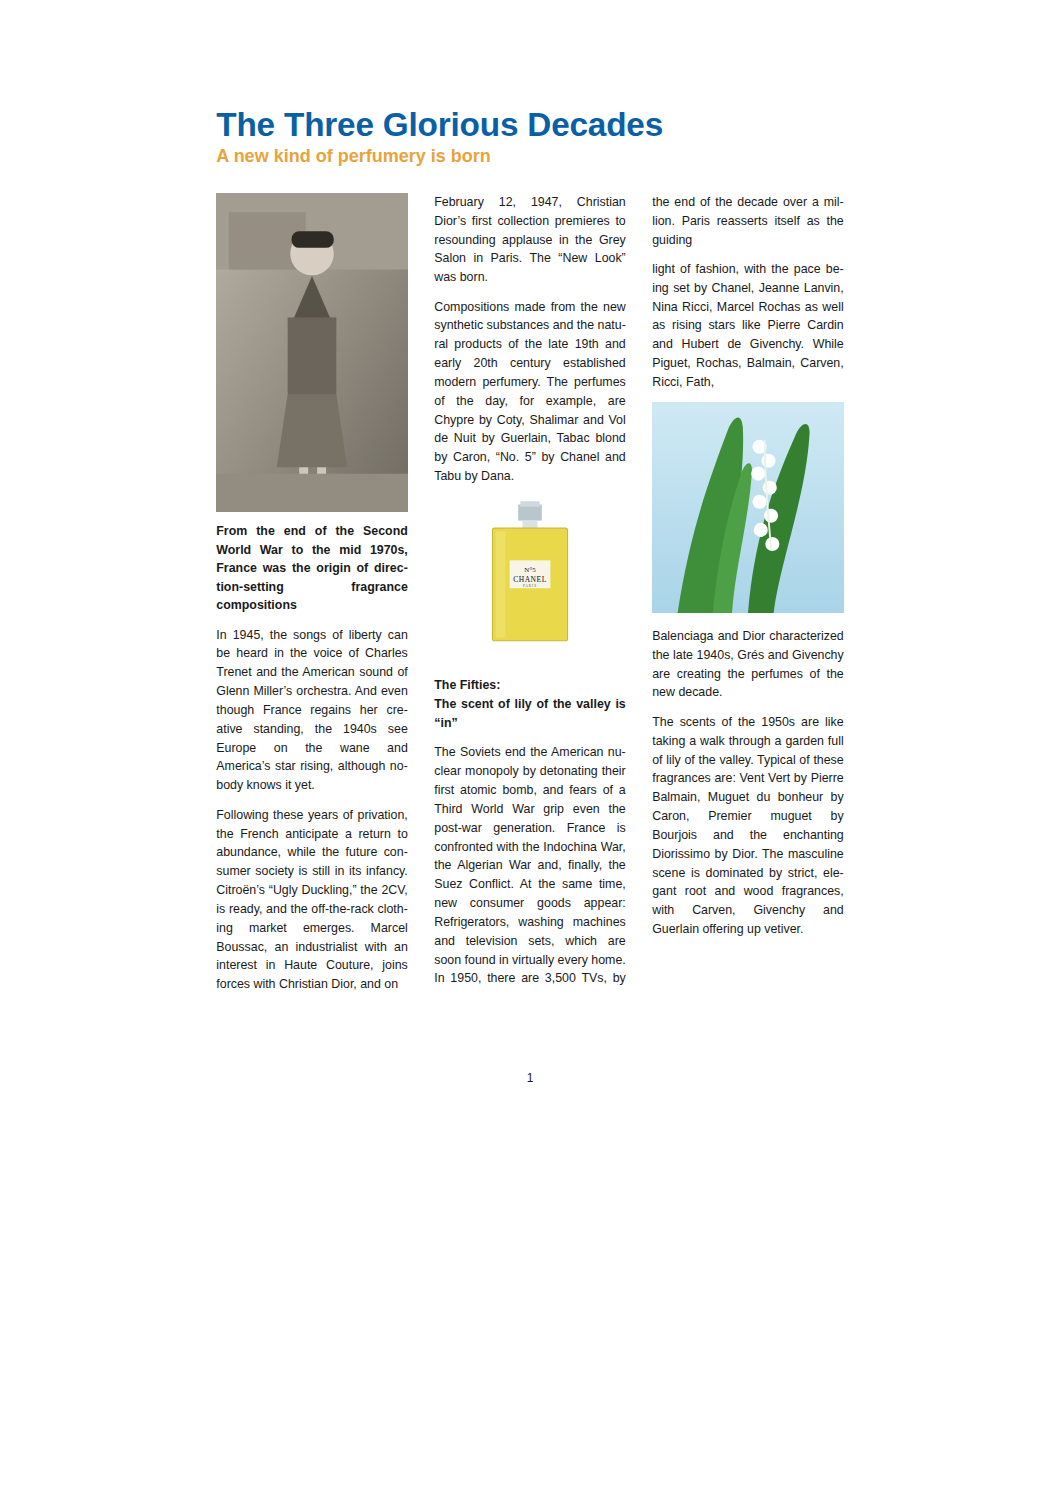The Three Glorious Decades
A new kind of perfumery is born
From the end of the Second World War to the mid 1970s, France was the origin of direction-setting fragrance compositions
In 1945, the songs of liberty can be heard in the voice of Charles Trenet and the American sound of Glenn Miller’s orchestra. And even though France regains her creative standing, the 1940s see Europe on the wane and America’s star rising, although nobody knows it yet.
Following these years of privation, the French anticipate a return to abundance, while the future consumer society is still in its infancy. Citroën’s “Ugly Duckling,” the 2CV, is ready, and the off-the-rack clothing market emerges. Marcel Boussac, an industrialist with an interest in Haute Couture, joins forces with Christian Dior, and on
February 12, 1947, Christian Dior’s first collection premieres to resounding applause in the Grey Salon in Paris. The “New Look” was born.
Compositions made from the new synthetic substances and the natural products of the late 19th and early 20th century established modern perfumery. The perfumes of the day, for example, are Chypre by Coty, Shalimar and Vol de Nuit by Guerlain, Tabac blond by Caron, “No. 5” by Chanel and Tabu by Dana.
The Fifties:
The scent of lily of the valley is “in”
The Soviets end the American nuclear monopoly by detonating their first atomic bomb, and fears of a Third World War grip even the post-war generation. France is confronted with the Indochina War, the Algerian War and, finally, the Suez Conflict. At the same time, new consumer goods appear: Refrigerators, washing machines and television sets, which are soon found in virtually every home. In 1950, there are 3,500 TVs, by the end of the decade over a million. Paris reasserts itself as the guiding
light of fashion, with the pace being set by Chanel, Jeanne Lanvin, Nina Ricci, Marcel Rochas as well as rising stars like Pierre Cardin and Hubert de Givenchy. While Piguet, Rochas, Balmain, Carven, Ricci, Fath,
Balenciaga and Dior characterized the late 1940s, Grés and Givenchy are creating the perfumes of the new decade.
The scents of the 1950s are like taking a walk through a garden full of lily of the valley. Typical of these fragrances are: Vent Vert by Pierre Balmain, Muguet du bonheur by Caron, Premier muguet by Bourjois and the enchanting Diorissimo by Dior. The masculine scene is dominated by strict, elegant root and wood fragrances, with Carven, Givenchy and Guerlain offering up vetiver.
1